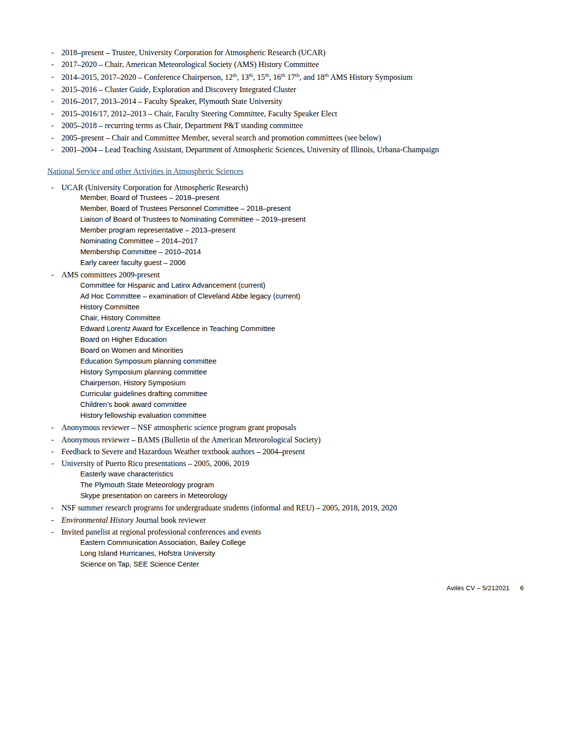2018–present – Trustee, University Corporation for Atmospheric Research (UCAR)
2017–2020 – Chair, American Meteorological Society (AMS) History Committee
2014–2015, 2017–2020 – Conference Chairperson, 12th, 13th, 15th, 16th 17th, and 18th AMS History Symposium
2015–2016 – Cluster Guide, Exploration and Discovery Integrated Cluster
2016–2017, 2013–2014 – Faculty Speaker, Plymouth State University
2015–2016/17, 2012–2013 – Chair, Faculty Steering Committee, Faculty Speaker Elect
2005–2018 – recurring terms as Chair, Department P&T standing committee
2005–present – Chair and Committee Member, several search and promotion committees (see below)
2001–2004 – Lead Teaching Assistant, Department of Atmospheric Sciences, University of Illinois, Urbana-Champaign
National Service and other Activities in Atmospheric Sciences
UCAR (University Corporation for Atmospheric Research)
Member, Board of Trustees – 2018–present
Member, Board of Trustees Personnel Committee – 2018–present
Liaison of Board of Trustees to Nominating Committee – 2019–present
Member program representative – 2013–present
Nominating Committee – 2014–2017
Membership Committee – 2010–2014
Early career faculty guest – 2006
AMS committees 2009-present
Committee for Hispanic and Latinx Advancement (current)
Ad Hoc Committee – examination of Cleveland Abbe legacy (current)
History Committee
Chair, History Committee
Edward Lorentz Award for Excellence in Teaching Committee
Board on Higher Education
Board on Women and Minorities
Education Symposium planning committee
History Symposium planning committee
Chairperson, History Symposium
Curricular guidelines drafting committee
Children’s book award committee
History fellowship evaluation committee
Anonymous reviewer – NSF atmospheric science program grant proposals
Anonymous reviewer – BAMS (Bulletin of the American Meteorological Society)
Feedback to Severe and Hazardous Weather textbook authors – 2004–present
University of Puerto Rico presentations – 2005, 2006, 2019
Easterly wave characteristics
The Plymouth State Meteorology program
Skype presentation on careers in Meteorology
NSF summer research programs for undergraduate students (informal and REU) – 2005, 2018, 2019, 2020
Environmental History Journal book reviewer
Invited panelist at regional professional conferences and events
Eastern Communication Association, Bailey College
Long Island Hurricanes, Hofstra University
Science on Tap, SEE Science Center
Avilés CV – 5/2120216